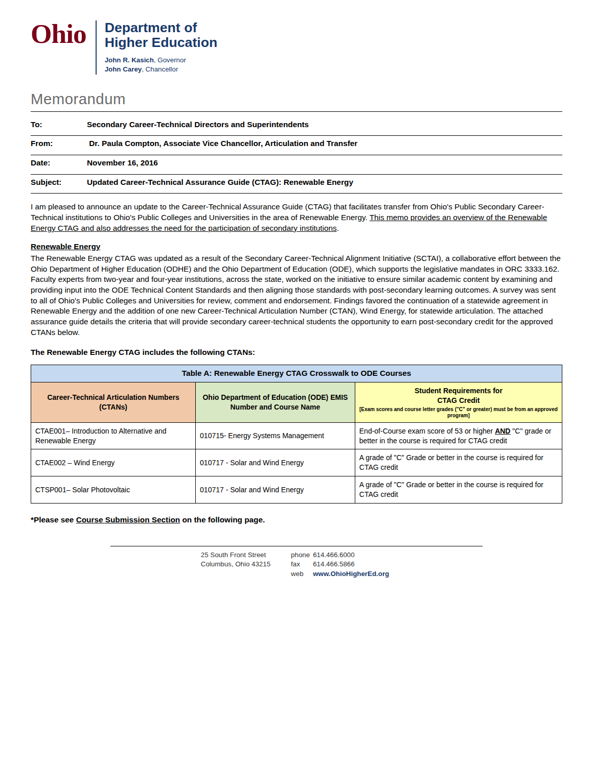Ohio
Department of
Higher Education
John R. Kasich, Governor
John Carey, Chancellor
Memorandum
| To: | Secondary Career-Technical Directors and Superintendents |
| From: | Dr. Paula Compton, Associate Vice Chancellor, Articulation and Transfer |
| Date: | November 16, 2016 |
| Subject: | Updated Career-Technical Assurance Guide (CTAG): Renewable Energy |
I am pleased to announce an update to the Career-Technical Assurance Guide (CTAG) that facilitates transfer from Ohio's Public Secondary Career-Technical institutions to Ohio's Public Colleges and Universities in the area of Renewable Energy. This memo provides an overview of the Renewable Energy CTAG and also addresses the need for the participation of secondary institutions.
Renewable Energy
The Renewable Energy CTAG was updated as a result of the Secondary Career-Technical Alignment Initiative (SCTAI), a collaborative effort between the Ohio Department of Higher Education (ODHE) and the Ohio Department of Education (ODE), which supports the legislative mandates in ORC 3333.162. Faculty experts from two-year and four-year institutions, across the state, worked on the initiative to ensure similar academic content by examining and providing input into the ODE Technical Content Standards and then aligning those standards with post-secondary learning outcomes. A survey was sent to all of Ohio's Public Colleges and Universities for review, comment and endorsement. Findings favored the continuation of a statewide agreement in Renewable Energy and the addition of one new Career-Technical Articulation Number (CTAN), Wind Energy, for statewide articulation. The attached assurance guide details the criteria that will provide secondary career-technical students the opportunity to earn post-secondary credit for the approved CTANs below.
The Renewable Energy CTAG includes the following CTANs:
Table A: Renewable Energy CTAG Crosswalk to ODE Courses
| Career-Technical Articulation Numbers (CTANs) | Ohio Department of Education (ODE) EMIS Number and Course Name | Student Requirements for CTAG Credit [Exam scores and course letter grades ("C" or greater) must be from an approved program] |
| --- | --- | --- |
| CTAE001– Introduction to Alternative and Renewable Energy | 010715- Energy Systems Management | End-of-Course exam score of 53 or higher AND "C" grade or better in the course is required for CTAG credit |
| CTAE002 – Wind Energy | 010717 - Solar and Wind Energy | A grade of "C" Grade or better in the course is required for CTAG credit |
| CTSP001– Solar Photovoltaic | 010717 - Solar and Wind Energy | A grade of "C" Grade or better in the course is required for CTAG credit |
*Please see Course Submission Section on the following page.
25 South Front Street
Columbus, Ohio 43215
| phone | 614.466.6000 |
| fax | 614.466.5866 |
| web | www.OhioHigherEd.org |